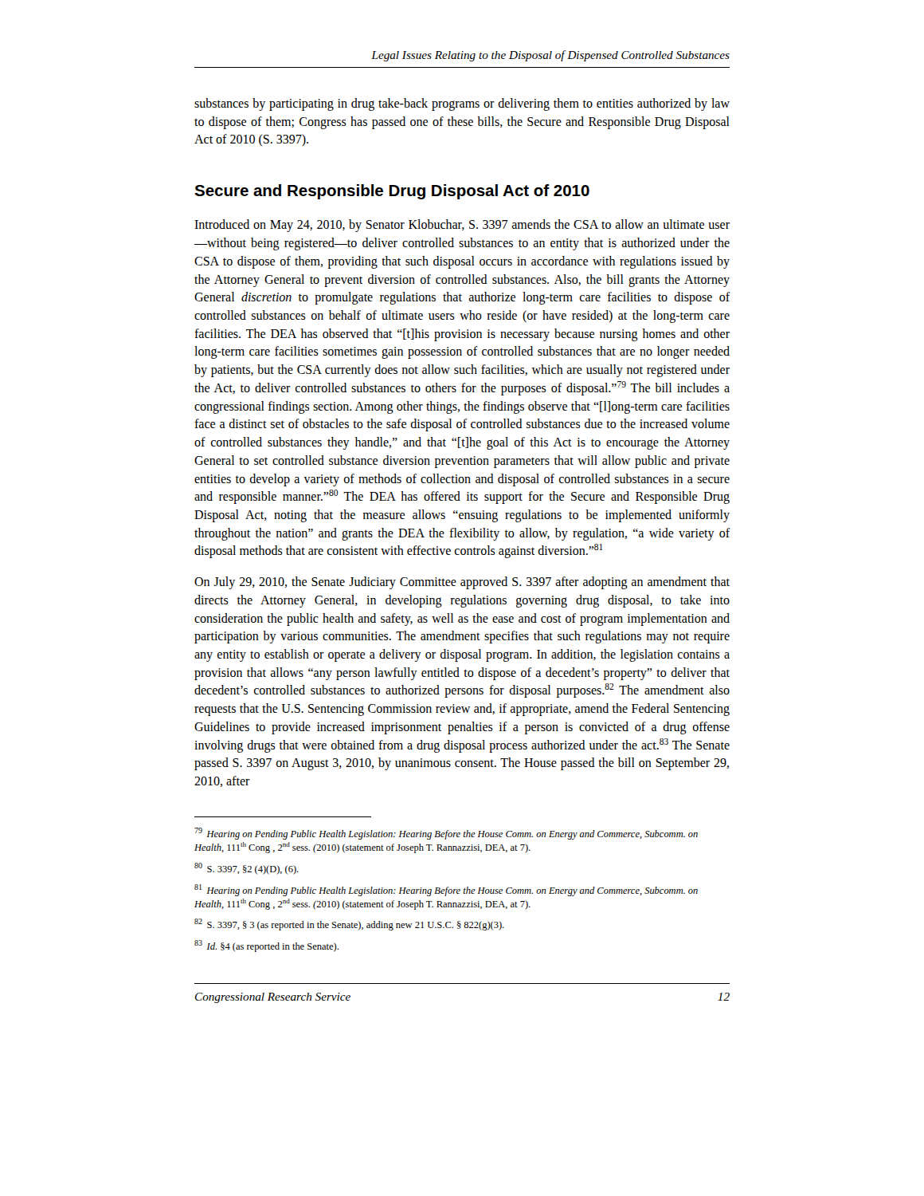Legal Issues Relating to the Disposal of Dispensed Controlled Substances
substances by participating in drug take-back programs or delivering them to entities authorized by law to dispose of them; Congress has passed one of these bills, the Secure and Responsible Drug Disposal Act of 2010 (S. 3397).
Secure and Responsible Drug Disposal Act of 2010
Introduced on May 24, 2010, by Senator Klobuchar, S. 3397 amends the CSA to allow an ultimate user—without being registered—to deliver controlled substances to an entity that is authorized under the CSA to dispose of them, providing that such disposal occurs in accordance with regulations issued by the Attorney General to prevent diversion of controlled substances. Also, the bill grants the Attorney General discretion to promulgate regulations that authorize long-term care facilities to dispose of controlled substances on behalf of ultimate users who reside (or have resided) at the long-term care facilities. The DEA has observed that “[t]his provision is necessary because nursing homes and other long-term care facilities sometimes gain possession of controlled substances that are no longer needed by patients, but the CSA currently does not allow such facilities, which are usually not registered under the Act, to deliver controlled substances to others for the purposes of disposal.”79 The bill includes a congressional findings section. Among other things, the findings observe that “[l]ong-term care facilities face a distinct set of obstacles to the safe disposal of controlled substances due to the increased volume of controlled substances they handle,” and that “[t]he goal of this Act is to encourage the Attorney General to set controlled substance diversion prevention parameters that will allow public and private entities to develop a variety of methods of collection and disposal of controlled substances in a secure and responsible manner.”80 The DEA has offered its support for the Secure and Responsible Drug Disposal Act, noting that the measure allows “ensuing regulations to be implemented uniformly throughout the nation” and grants the DEA the flexibility to allow, by regulation, “a wide variety of disposal methods that are consistent with effective controls against diversion.”81
On July 29, 2010, the Senate Judiciary Committee approved S. 3397 after adopting an amendment that directs the Attorney General, in developing regulations governing drug disposal, to take into consideration the public health and safety, as well as the ease and cost of program implementation and participation by various communities. The amendment specifies that such regulations may not require any entity to establish or operate a delivery or disposal program. In addition, the legislation contains a provision that allows “any person lawfully entitled to dispose of a decedent’s property” to deliver that decedent’s controlled substances to authorized persons for disposal purposes.82 The amendment also requests that the U.S. Sentencing Commission review and, if appropriate, amend the Federal Sentencing Guidelines to provide increased imprisonment penalties if a person is convicted of a drug offense involving drugs that were obtained from a drug disposal process authorized under the act.83 The Senate passed S. 3397 on August 3, 2010, by unanimous consent. The House passed the bill on September 29, 2010, after
79 Hearing on Pending Public Health Legislation: Hearing Before the House Comm. on Energy and Commerce, Subcomm. on Health, 111th Cong , 2nd sess. (2010) (statement of Joseph T. Rannazzisi, DEA, at 7).
80 S. 3397, §2 (4)(D), (6).
81 Hearing on Pending Public Health Legislation: Hearing Before the House Comm. on Energy and Commerce, Subcomm. on Health, 111th Cong , 2nd sess. (2010) (statement of Joseph T. Rannazzisi, DEA, at 7).
82 S. 3397, § 3 (as reported in the Senate), adding new 21 U.S.C. § 822(g)(3).
83 Id. §4 (as reported in the Senate).
Congressional Research Service 12